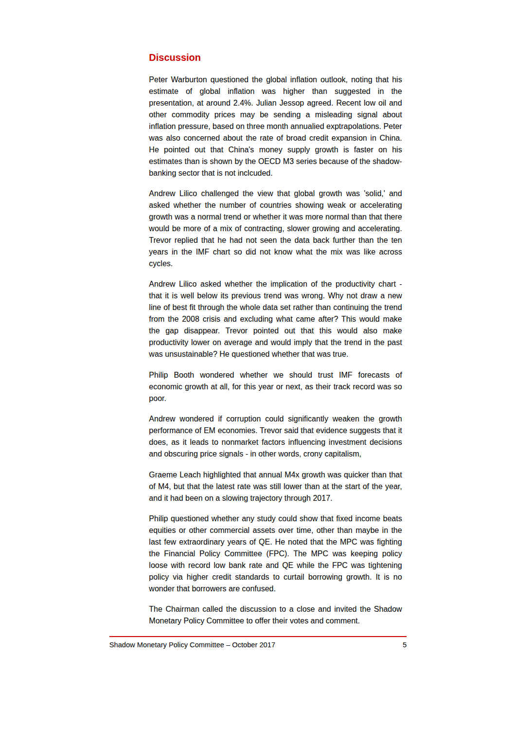Discussion
Peter Warburton questioned the global inflation outlook, noting that his estimate of global inflation was higher than suggested in the presentation, at around 2.4%. Julian Jessop agreed. Recent low oil and other commodity prices may be sending a misleading signal about inflation pressure, based on three month annualied exptrapolations. Peter was also concerned about the rate of broad credit expansion in China. He pointed out that China's money supply growth is faster on his estimates than is shown by the OECD M3 series because of the shadow-banking sector that is not inclcuded.
Andrew Lilico challenged the view that global growth was 'solid,' and asked whether the number of countries showing weak or accelerating growth was a normal trend or whether it was more normal than that there would be more of a mix of contracting, slower growing and accelerating. Trevor replied that he had not seen the data back further than the ten years in the IMF chart so did not know what the mix was like across cycles.
Andrew Lilico asked whether the implication of the productivity chart - that it is well below its previous trend was wrong. Why not draw a new line of best fit through the whole data set rather than continuing the trend from the 2008 crisis and excluding what came after? This would make the gap disappear. Trevor pointed out that this would also make productivity lower on average and would imply that the trend in the past was unsustainable? He questioned whether that was true.
Philip Booth wondered whether we should trust IMF forecasts of economic growth at all, for this year or next, as their track record was so poor.
Andrew wondered if corruption could significantly weaken the growth performance of EM economies. Trevor said that evidence suggests that it does, as it leads to nonmarket factors influencing investment decisions and obscuring price signals - in other words, crony capitalism,
Graeme Leach highlighted that annual M4x growth was quicker than that of M4, but that the latest rate was still lower than at the start of the year, and it had been on a slowing trajectory through 2017.
Philip questioned whether any study could show that fixed income beats equities or other commercial assets over time, other than maybe in the last few extraordinary years of QE. He noted that the MPC was fighting the Financial Policy Committee (FPC). The MPC was keeping policy loose with record low bank rate and QE while the FPC was tightening policy via higher credit standards to curtail borrowing growth. It is no wonder that borrowers are confused.
The Chairman called the discussion to a close and invited the Shadow Monetary Policy Committee to offer their votes and comment.
Shadow Monetary Policy Committee – October 2017 5